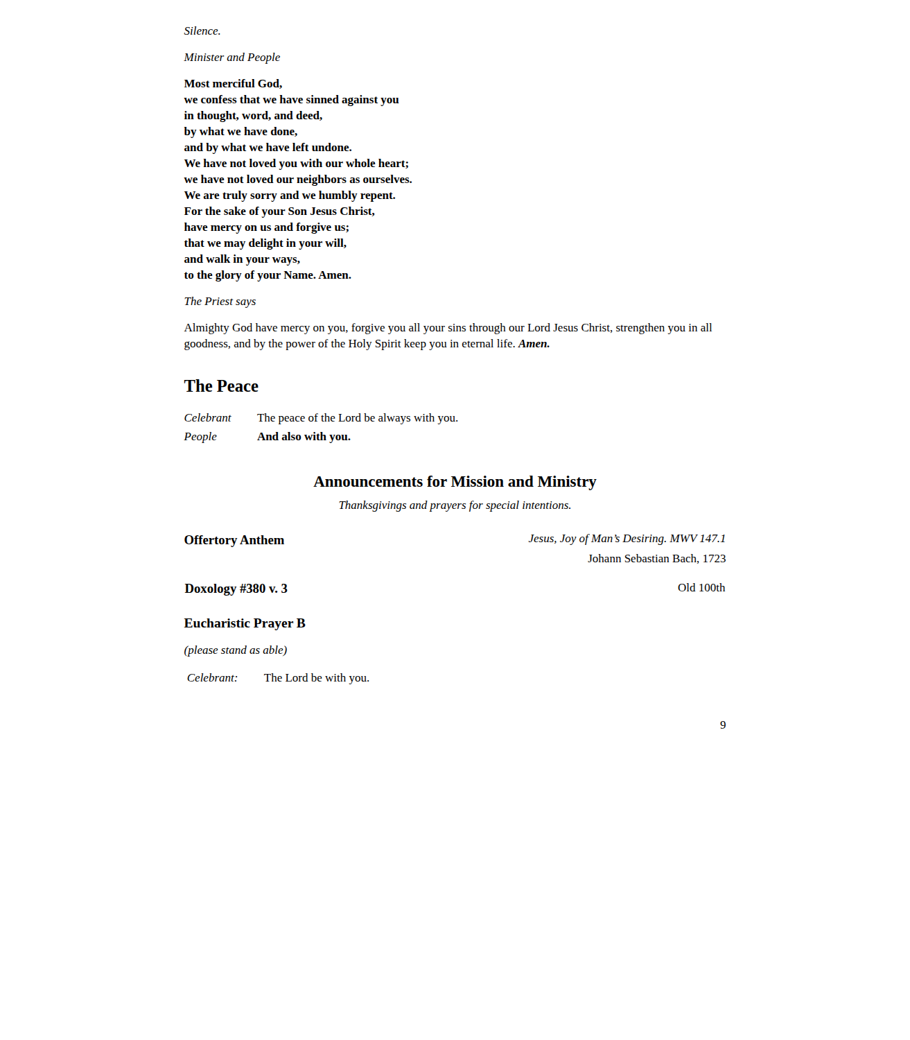Silence.
Minister and People
Most merciful God,
we confess that we have sinned against you
in thought, word, and deed,
by what we have done,
and by what we have left undone.
We have not loved you with our whole heart;
we have not loved our neighbors as ourselves.
We are truly sorry and we humbly repent.
For the sake of your Son Jesus Christ,
have mercy on us and forgive us;
that we may delight in your will,
and walk in your ways,
to the glory of your Name. Amen.
The Priest says
Almighty God have mercy on you, forgive you all your sins through our Lord Jesus Christ, strengthen you in all goodness, and by the power of the Holy Spirit keep you in eternal life. Amen.
The Peace
| Celebrant | The peace of the Lord be always with you. |
| People | And also with you. |
Announcements for Mission and Ministry
Thanksgivings and prayers for special intentions.
| Offertory Anthem | Jesus, Joy of Man’s Desiring. MWV 147.1 |
| | Johann Sebastian Bach, 1723 |
| Doxology #380 v. 3 | Old 100th |
Eucharistic Prayer B
(please stand as able)
| Celebrant: | The Lord be with you. |
9